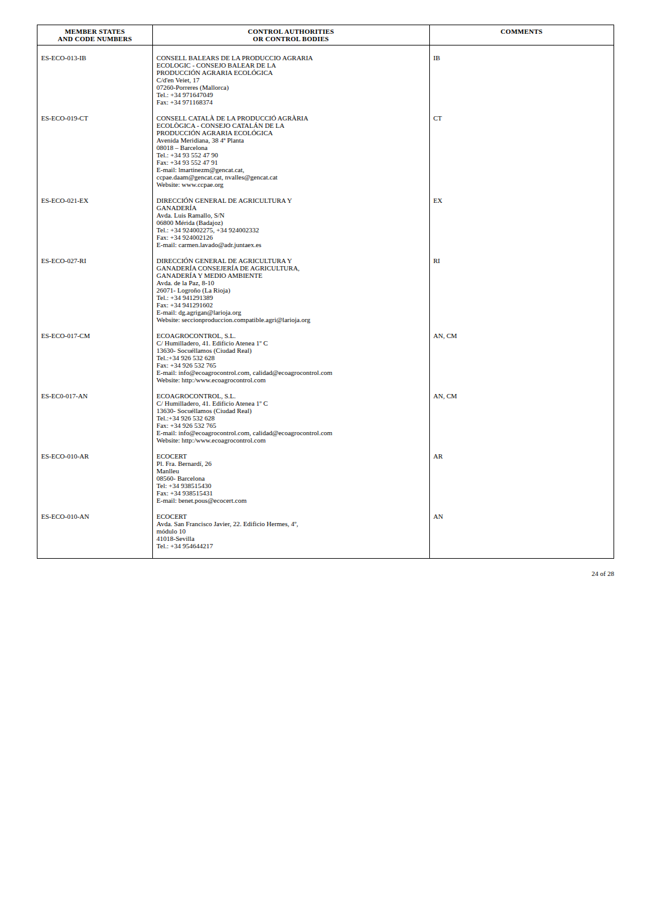| MEMBER STATES AND CODE NUMBERS | CONTROL AUTHORITIES OR CONTROL BODIES | COMMENTS |
| --- | --- | --- |
| ES-ECO-013-IB | CONSELL BALEARS DE LA PRODUCCIO AGRARIA ECOLOGIC - CONSEJO BALEAR DE LA PRODUCCIÓN AGRARIA ECOLÓGICA C/d'en Veiet, 17 07260-Porreres (Mallorca) Tel.: +34 971647049 Fax: +34 971168374 | IB |
| ES-ECO-019-CT | CONSELL CATALÀ DE LA PRODUCCIÓ AGRÀRIA ECOLÒGICA - CONSEJO CATALÁN DE LA PRODUCCIÓN AGRARIA ECOLÓGICA Avenida Meridiana, 38 4ª Planta 08018 – Barcelona Tel.: +34 93 552 47 90 Fax: +34 93 552 47 91 E-mail: lmartinezm@gencat.cat, ccpae.daam@gencat.cat, nvalles@gencat.cat Website: www.ccpae.org | CT |
| ES-ECO-021-EX | DIRECCIÓN GENERAL DE AGRICULTURA Y GANADERÍA Avda. Luis Ramallo, S/N 06800 Mérida (Badajoz) Tel.: +34 924002275, +34 924002332 Fax: +34 924002126 E-mail: carmen.lavado@adr.juntaex.es | EX |
| ES-ECO-027-RI | DIRECCIÓN GENERAL DE AGRICULTURA Y GANADERÍA CONSEJERÍA DE AGRICULTURA, GANADERÍA Y MEDIO AMBIENTE Avda. de la Paz, 8-10 26071- Logroño (La Rioja) Tel.: +34 941291389 Fax: +34 941291602 E-mail: dg.agrigan@larioja.org Website: seccionproduccion.compatible.agri@larioja.org | RI |
| ES-ECO-017-CM | ECOAGROCONTROL, S.L. C/ Humilladero, 41. Edificio Atenea 1º C 13630- Socuéllamos (Ciudad Real) Tel.:+34 926 532 628 Fax: +34 926 532 765 E-mail: info@ecoagrocontrol.com, calidad@ecoagrocontrol.com Website: http:/www.ecoagrocontrol.com | AN, CM |
| ES-EC0-017-AN | ECOAGROCONTROL, S.L. C/ Humilladero, 41. Edificio Atenea 1º C 13630- Socuéllamos (Ciudad Real) Tel.:+34 926 532 628 Fax: +34 926 532 765 E-mail: info@ecoagrocontrol.com, calidad@ecoagrocontrol.com Website: http:/www.ecoagrocontrol.com | AN, CM |
| ES-ECO-010-AR | ECOCERT Pl. Fra. Bernardí, 26 Manlleu 08560- Barcelona Tel: +34 938515430 Fax: +34 938515431 E-mail: benet.pous@ecocert.com | AR |
| ES-ECO-010-AN | ECOCERT Avda. San Francisco Javier, 22. Edificio Hermes, 4º, módulo 10 41018-Sevilla Tel.: +34 954644217 | AN |
24 of 28